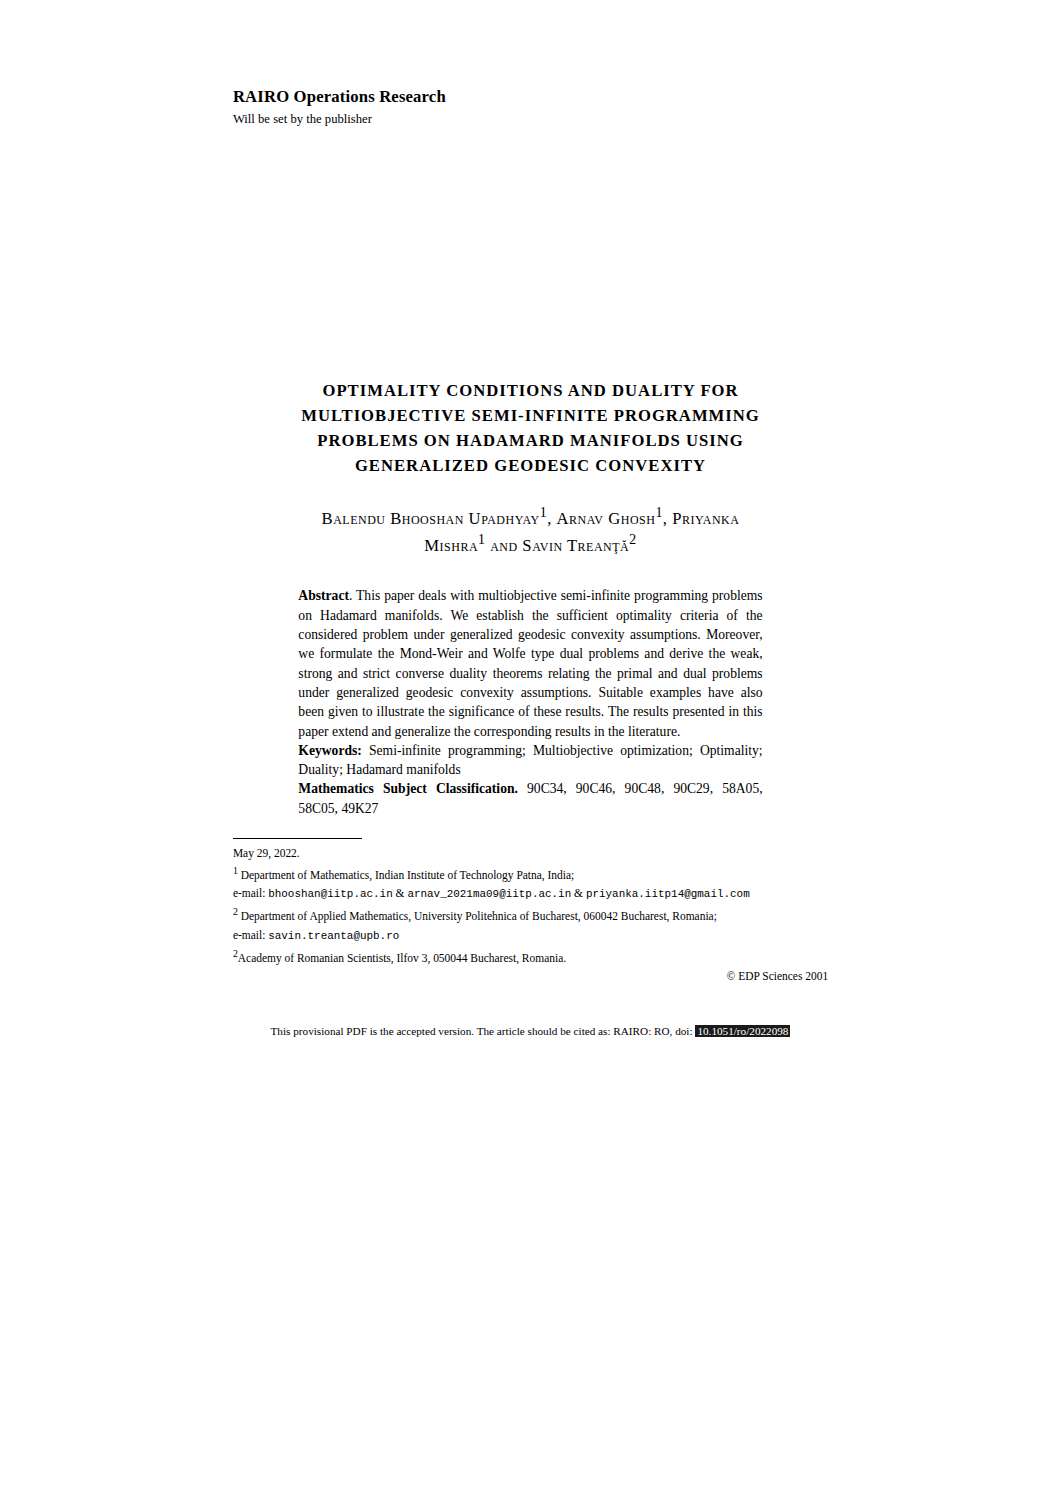RAIRO Operations Research
Will be set by the publisher
Optimality conditions and duality for
multiobjective semi-infinite programming
problems on Hadamard manifolds using
generalized geodesic convexity
Balendu Bhooshan Upadhyay1, Arnav Ghosh1, Priyanka
Mishra1 and Savin Treanţă2
Abstract. This paper deals with multiobjective semi-infinite programming problems on Hadamard manifolds. We establish the sufficient optimality criteria of the considered problem under generalized geodesic convexity assumptions. Moreover, we formulate the Mond-Weir and Wolfe type dual problems and derive the weak, strong and strict converse duality theorems relating the primal and dual problems under generalized geodesic convexity assumptions. Suitable examples have also been given to illustrate the significance of these results. The results presented in this paper extend and generalize the corresponding results in the literature.
Keywords: Semi-infinite programming; Multiobjective optimization; Optimality; Duality; Hadamard manifolds
Mathematics Subject Classification. 90C34, 90C46, 90C48, 90C29, 58A05, 58C05, 49K27
May 29, 2022.
1 Department of Mathematics, Indian Institute of Technology Patna, India;
e-mail: bhooshan@iitp.ac.in & arnav_2021ma09@iitp.ac.in & priyanka.iitp14@gmail.com
2 Department of Applied Mathematics, University Politehnica of Bucharest, 060042 Bucharest, Romania;
e-mail: savin.treanta@upb.ro
2Academy of Romanian Scientists, Ilfov 3, 050044 Bucharest, Romania.
© EDP Sciences 2001
This provisional PDF is the accepted version. The article should be cited as: RAIRO: RO, doi: 10.1051/ro/2022098